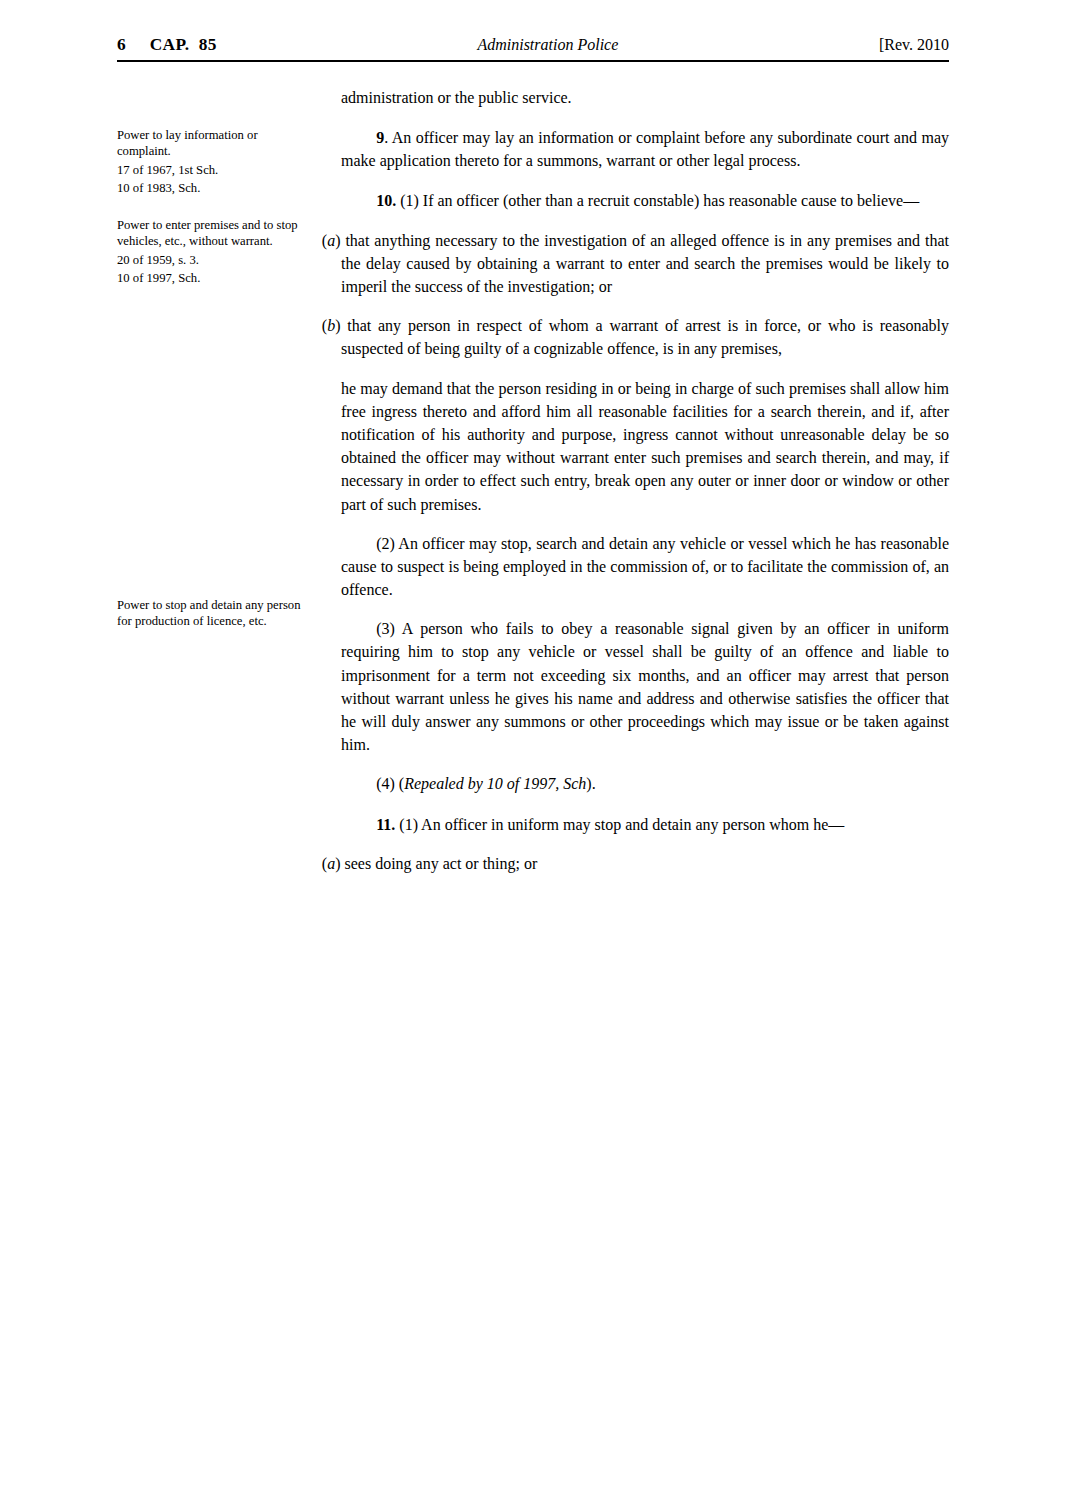6 CAP. 85 Administration Police [Rev. 2010
Power to lay information or complaint.
17 of 1967, 1st Sch.
10 of 1983, Sch.
Power to enter premises and to stop vehicles, etc., without warrant.
20 of 1959, s. 3.
10 of 1997, Sch.
Power to stop and detain any person for production of licence, etc.
administration or the public service.
9. An officer may lay an information or complaint before any subordinate court and may make application thereto for a summons, warrant or other legal process.
10. (1) If an officer (other than a recruit constable) has reasonable cause to believe—
(a) that anything necessary to the investigation of an alleged offence is in any premises and that the delay caused by obtaining a warrant to enter and search the premises would be likely to imperil the success of the investigation; or
(b) that any person in respect of whom a warrant of arrest is in force, or who is reasonably suspected of being guilty of a cognizable offence, is in any premises,
he may demand that the person residing in or being in charge of such premises shall allow him free ingress thereto and afford him all reasonable facilities for a search therein, and if, after notification of his authority and purpose, ingress cannot without unreasonable delay be so obtained the officer may without warrant enter such premises and search therein, and may, if necessary in order to effect such entry, break open any outer or inner door or window or other part of such premises.
(2) An officer may stop, search and detain any vehicle or vessel which he has reasonable cause to suspect is being employed in the commission of, or to facilitate the commission of, an offence.
(3) A person who fails to obey a reasonable signal given by an officer in uniform requiring him to stop any vehicle or vessel shall be guilty of an offence and liable to imprisonment for a term not exceeding six months, and an officer may arrest that person without warrant unless he gives his name and address and otherwise satisfies the officer that he will duly answer any summons or other proceedings which may issue or be taken against him.
(4) (Repealed by 10 of 1997, Sch).
11. (1) An officer in uniform may stop and detain any person whom he—
(a) sees doing any act or thing; or